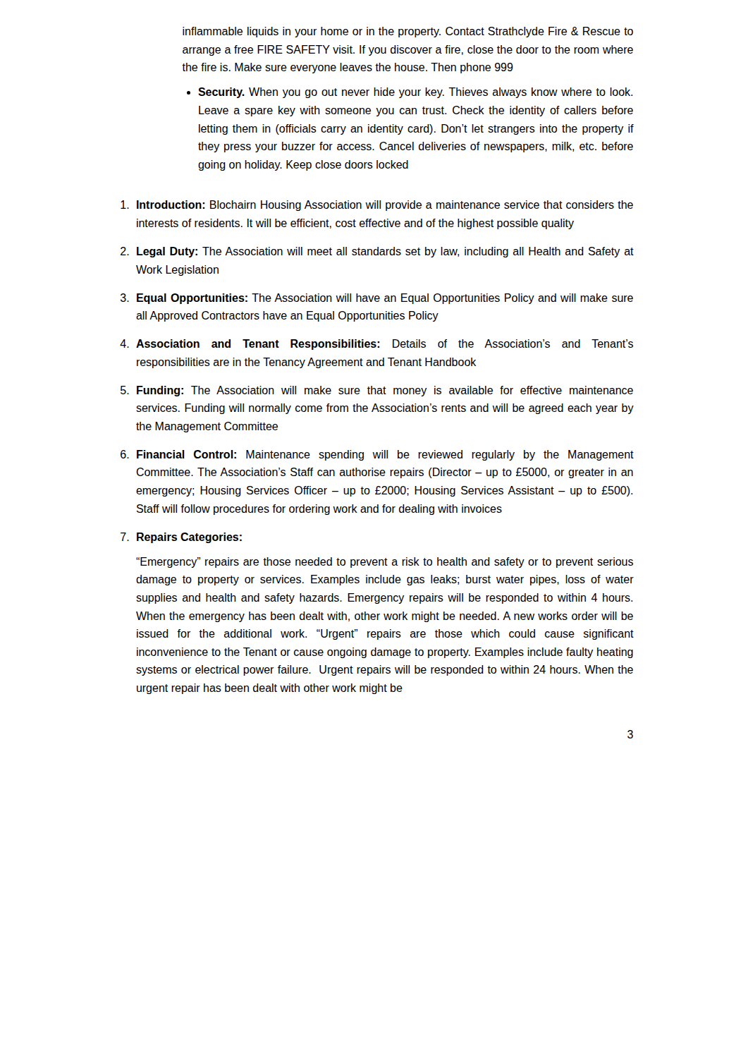inflammable liquids in your home or in the property. Contact Strathclyde Fire & Rescue to arrange a free FIRE SAFETY visit. If you discover a fire, close the door to the room where the fire is. Make sure everyone leaves the house. Then phone 999
Security. When you go out never hide your key. Thieves always know where to look. Leave a spare key with someone you can trust. Check the identity of callers before letting them in (officials carry an identity card). Don’t let strangers into the property if they press your buzzer for access. Cancel deliveries of newspapers, milk, etc. before going on holiday. Keep close doors locked
Introduction: Blochairn Housing Association will provide a maintenance service that considers the interests of residents. It will be efficient, cost effective and of the highest possible quality
Legal Duty: The Association will meet all standards set by law, including all Health and Safety at Work Legislation
Equal Opportunities: The Association will have an Equal Opportunities Policy and will make sure all Approved Contractors have an Equal Opportunities Policy
Association and Tenant Responsibilities: Details of the Association’s and Tenant’s responsibilities are in the Tenancy Agreement and Tenant Handbook
Funding: The Association will make sure that money is available for effective maintenance services. Funding will normally come from the Association’s rents and will be agreed each year by the Management Committee
Financial Control: Maintenance spending will be reviewed regularly by the Management Committee. The Association’s Staff can authorise repairs (Director – up to £5000, or greater in an emergency; Housing Services Officer – up to £2000; Housing Services Assistant – up to £500). Staff will follow procedures for ordering work and for dealing with invoices
Repairs Categories:
“Emergency” repairs are those needed to prevent a risk to health and safety or to prevent serious damage to property or services. Examples include gas leaks; burst water pipes, loss of water supplies and health and safety hazards. Emergency repairs will be responded to within 4 hours. When the emergency has been dealt with, other work might be needed. A new works order will be issued for the additional work. “Urgent” repairs are those which could cause significant inconvenience to the Tenant or cause ongoing damage to property. Examples include faulty heating systems or electrical power failure. Urgent repairs will be responded to within 24 hours. When the urgent repair has been dealt with other work might be
3